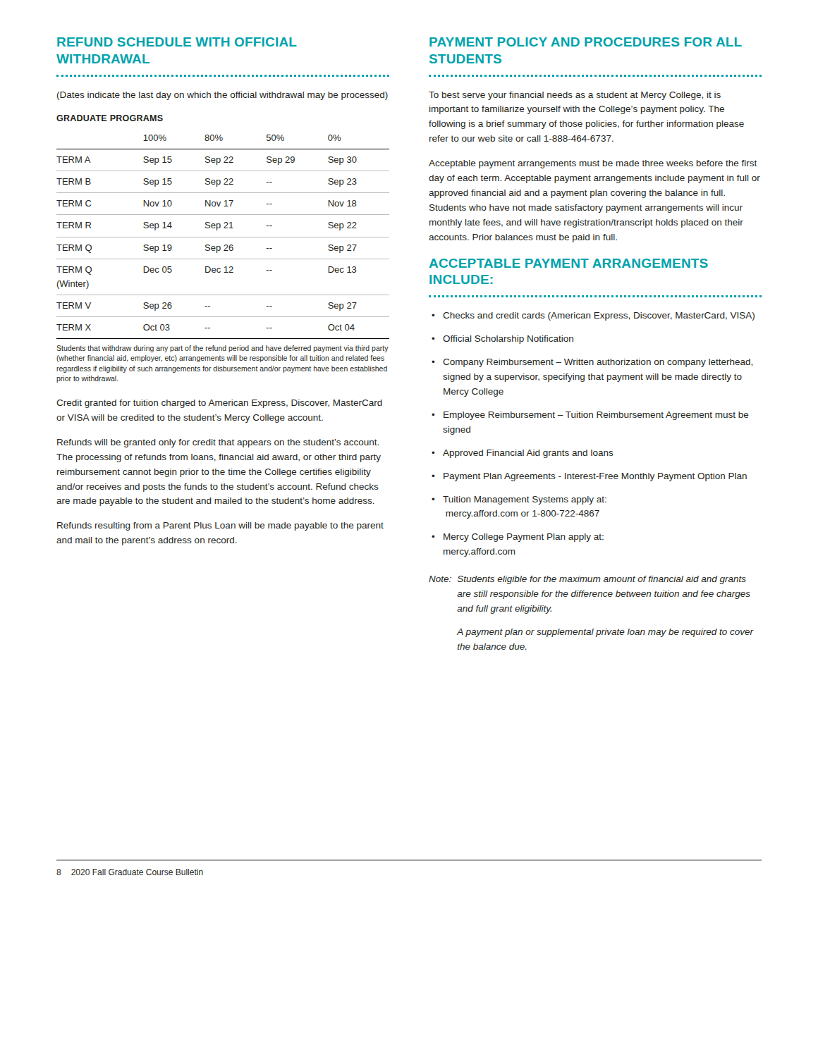Refund Schedule with Official Withdrawal
(Dates indicate the last day on which the official withdrawal may be processed)
Graduate Programs
| | 100% | 80% | 50% | 0% |
| --- | --- | --- | --- | --- |
| TERM A | Sep 15 | Sep 22 | Sep 29 | Sep 30 |
| TERM B | Sep 15 | Sep 22 | -- | Sep 23 |
| TERM C | Nov 10 | Nov 17 | -- | Nov 18 |
| TERM R | Sep 14 | Sep 21 | -- | Sep 22 |
| TERM Q | Sep 19 | Sep 26 | -- | Sep 27 |
| TERM Q (Winter) | Dec 05 | Dec 12 | -- | Dec 13 |
| TERM V | Sep 26 | -- | -- | Sep 27 |
| TERM X | Oct 03 | -- | -- | Oct 04 |
Students that withdraw during any part of the refund period and have deferred payment via third party (whether financial aid, employer, etc) arrangements will be responsible for all tuition and related fees regardless if eligibility of such arrangements for disbursement and/or payment have been established prior to withdrawal.
Credit granted for tuition charged to American Express, Discover, MasterCard or VISA will be credited to the student’s Mercy College account.
Refunds will be granted only for credit that appears on the student’s account. The processing of refunds from loans, financial aid award, or other third party reimbursement cannot begin prior to the time the College certifies eligibility and/or receives and posts the funds to the student’s account. Refund checks are made payable to the student and mailed to the student’s home address.
Refunds resulting from a Parent Plus Loan will be made payable to the parent and mail to the parent’s address on record.
Payment Policy and Procedures for All Students
To best serve your financial needs as a student at Mercy College, it is important to familiarize yourself with the College’s payment policy. The following is a brief summary of those policies, for further information please refer to our web site or call 1-888-464-6737.
Acceptable payment arrangements must be made three weeks before the first day of each term. Acceptable payment arrangements include payment in full or approved financial aid and a payment plan covering the balance in full. Students who have not made satisfactory payment arrangements will incur monthly late fees, and will have registration/transcript holds placed on their accounts. Prior balances must be paid in full.
Acceptable Payment Arrangements Include:
Checks and credit cards (American Express, Discover, MasterCard, VISA)
Official Scholarship Notification
Company Reimbursement – Written authorization on company letterhead, signed by a supervisor, specifying that payment will be made directly to Mercy College
Employee Reimbursement – Tuition Reimbursement Agreement must be signed
Approved Financial Aid grants and loans
Payment Plan Agreements - Interest-Free Monthly Payment Option Plan
Tuition Management Systems apply at:
mercy.afford.com or 1-800-722-4867
Mercy College Payment Plan apply at:
mercy.afford.com
Note:
Students eligible for the maximum amount of financial aid and grants are still responsible for the difference between tuition and fee charges and full grant eligibility.
A payment plan or supplemental private loan may be required to cover the balance due.
82020 Fall Graduate Course Bulletin